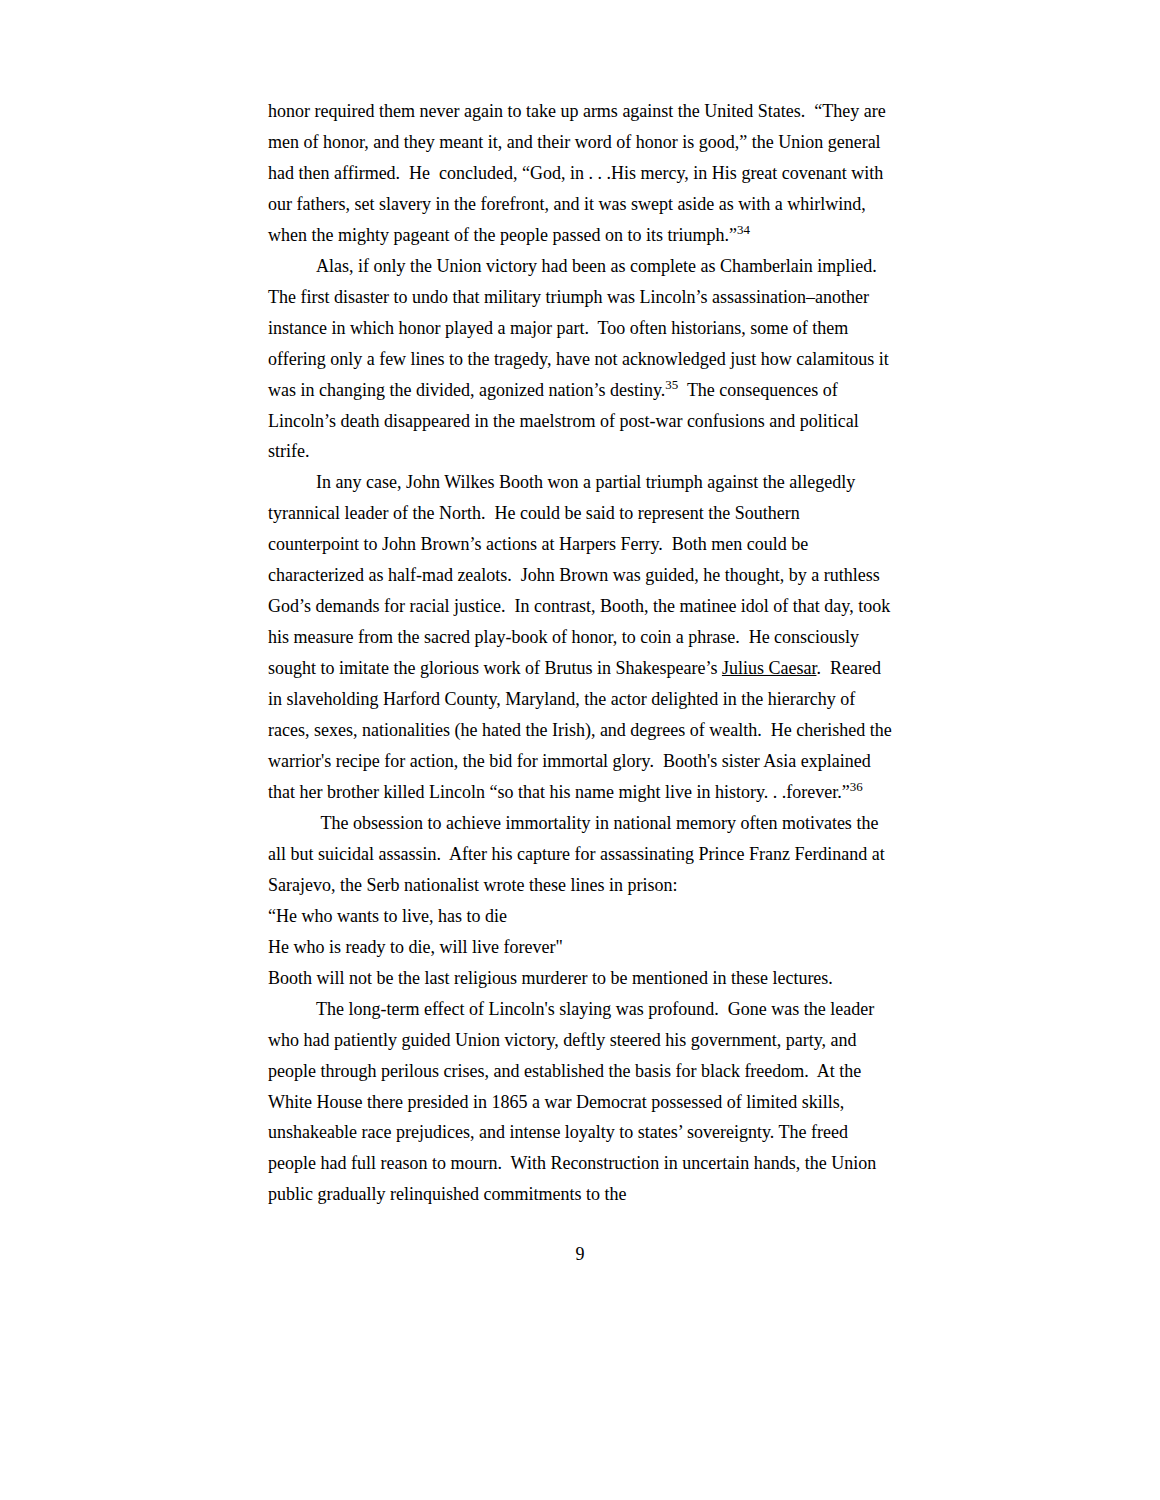honor required them never again to take up arms against the United States. “They are men of honor, and they meant it, and their word of honor is good,” the Union general had then affirmed. He concluded, “God, in . . .His mercy, in His great covenant with our fathers, set slavery in the forefront, and it was swept aside as with a whirlwind, when the mighty pageant of the people passed on to its triumph.”34
Alas, if only the Union victory had been as complete as Chamberlain implied. The first disaster to undo that military triumph was Lincoln’s assassination–another instance in which honor played a major part. Too often historians, some of them offering only a few lines to the tragedy, have not acknowledged just how calamitous it was in changing the divided, agonized nation’s destiny.35 The consequences of Lincoln’s death disappeared in the maelstrom of post-war confusions and political strife.
In any case, John Wilkes Booth won a partial triumph against the allegedly tyrannical leader of the North. He could be said to represent the Southern counterpoint to John Brown’s actions at Harpers Ferry. Both men could be characterized as half-mad zealots. John Brown was guided, he thought, by a ruthless God’s demands for racial justice. In contrast, Booth, the matinee idol of that day, took his measure from the sacred play-book of honor, to coin a phrase. He consciously sought to imitate the glorious work of Brutus in Shakespeare’s Julius Caesar. Reared in slaveholding Harford County, Maryland, the actor delighted in the hierarchy of races, sexes, nationalities (he hated the Irish), and degrees of wealth. He cherished the warrior's recipe for action, the bid for immortal glory. Booth's sister Asia explained that her brother killed Lincoln “so that his name might live in history. . .forever.”36
The obsession to achieve immortality in national memory often motivates the all but suicidal assassin. After his capture for assassinating Prince Franz Ferdinand at Sarajevo, the Serb nationalist wrote these lines in prison:
“He who wants to live, has to die
He who is ready to die, will live forever"
Booth will not be the last religious murderer to be mentioned in these lectures.
The long-term effect of Lincoln's slaying was profound. Gone was the leader who had patiently guided Union victory, deftly steered his government, party, and people through perilous crises, and established the basis for black freedom. At the White House there presided in 1865 a war Democrat possessed of limited skills, unshakeable race prejudices, and intense loyalty to states’ sovereignty. The freed people had full reason to mourn. With Reconstruction in uncertain hands, the Union public gradually relinquished commitments to the
9